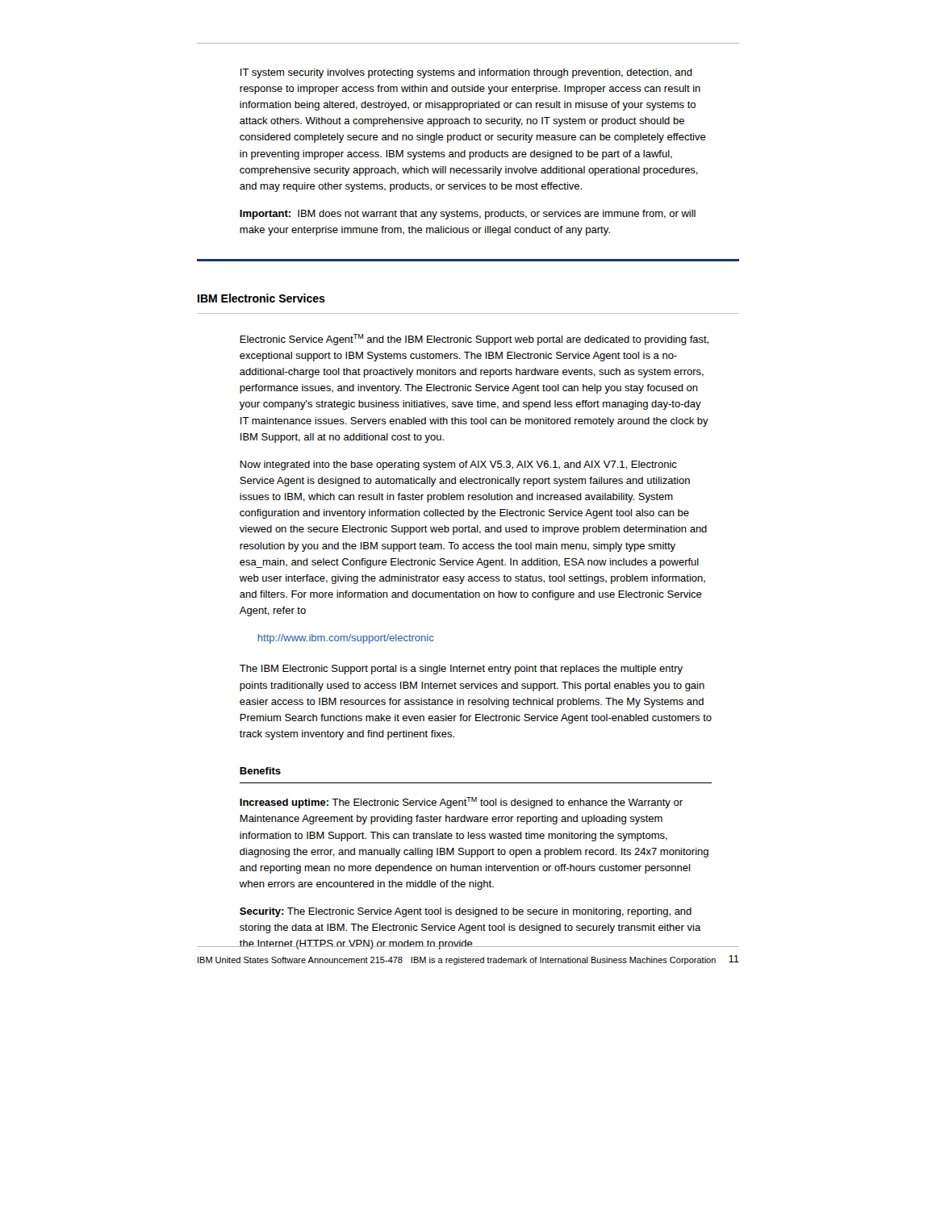IT system security involves protecting systems and information through prevention, detection, and response to improper access from within and outside your enterprise. Improper access can result in information being altered, destroyed, or misappropriated or can result in misuse of your systems to attack others. Without a comprehensive approach to security, no IT system or product should be considered completely secure and no single product or security measure can be completely effective in preventing improper access. IBM systems and products are designed to be part of a lawful, comprehensive security approach, which will necessarily involve additional operational procedures, and may require other systems, products, or services to be most effective.
Important: IBM does not warrant that any systems, products, or services are immune from, or will make your enterprise immune from, the malicious or illegal conduct of any party.
IBM Electronic Services
Electronic Service AgentTM and the IBM Electronic Support web portal are dedicated to providing fast, exceptional support to IBM Systems customers. The IBM Electronic Service Agent tool is a no-additional-charge tool that proactively monitors and reports hardware events, such as system errors, performance issues, and inventory. The Electronic Service Agent tool can help you stay focused on your company's strategic business initiatives, save time, and spend less effort managing day-to-day IT maintenance issues. Servers enabled with this tool can be monitored remotely around the clock by IBM Support, all at no additional cost to you.
Now integrated into the base operating system of AIX V5.3, AIX V6.1, and AIX V7.1, Electronic Service Agent is designed to automatically and electronically report system failures and utilization issues to IBM, which can result in faster problem resolution and increased availability. System configuration and inventory information collected by the Electronic Service Agent tool also can be viewed on the secure Electronic Support web portal, and used to improve problem determination and resolution by you and the IBM support team. To access the tool main menu, simply type smitty esa_main, and select Configure Electronic Service Agent. In addition, ESA now includes a powerful web user interface, giving the administrator easy access to status, tool settings, problem information, and filters. For more information and documentation on how to configure and use Electronic Service Agent, refer to
http://www.ibm.com/support/electronic
The IBM Electronic Support portal is a single Internet entry point that replaces the multiple entry points traditionally used to access IBM Internet services and support. This portal enables you to gain easier access to IBM resources for assistance in resolving technical problems. The My Systems and Premium Search functions make it even easier for Electronic Service Agent tool-enabled customers to track system inventory and find pertinent fixes.
Benefits
Increased uptime: The Electronic Service AgentTM tool is designed to enhance the Warranty or Maintenance Agreement by providing faster hardware error reporting and uploading system information to IBM Support. This can translate to less wasted time monitoring the symptoms, diagnosing the error, and manually calling IBM Support to open a problem record. Its 24x7 monitoring and reporting mean no more dependence on human intervention or off-hours customer personnel when errors are encountered in the middle of the night.
Security: The Electronic Service Agent tool is designed to be secure in monitoring, reporting, and storing the data at IBM. The Electronic Service Agent tool is designed to securely transmit either via the Internet (HTTPS or VPN) or modem to provide
| IBM United States Software Announcement 215-478 | IBM is a registered trademark of International Business Machines Corporation | 11 |